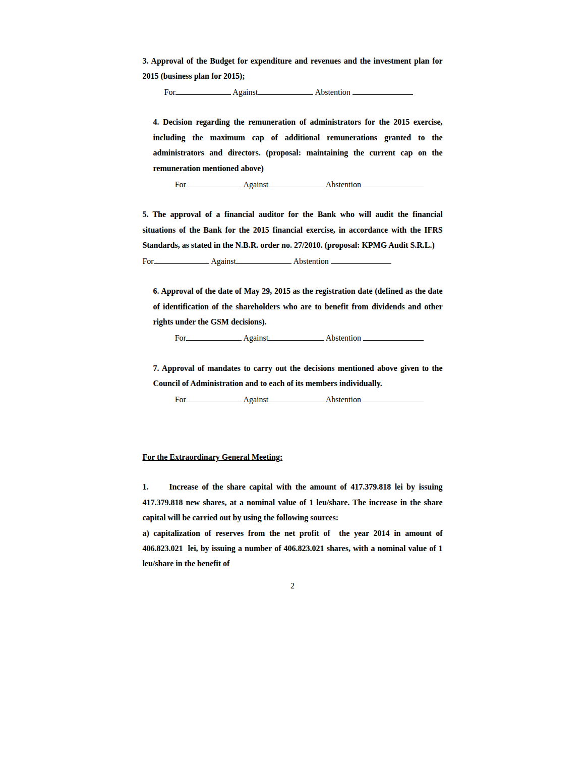3. Approval of the Budget for expenditure and revenues and the investment plan for 2015 (business plan for 2015);
For Against Abstention
4. Decision regarding the remuneration of administrators for the 2015 exercise, including the maximum cap of additional remunerations granted to the administrators and directors. (proposal: maintaining the current cap on the remuneration mentioned above)
For Against Abstention
5. The approval of a financial auditor for the Bank who will audit the financial situations of the Bank for the 2015 financial exercise, in accordance with the IFRS Standards, as stated in the N.B.R. order no. 27/2010. (proposal: KPMG Audit S.R.L.)
For Against Abstention
6. Approval of the date of May 29, 2015 as the registration date (defined as the date of identification of the shareholders who are to benefit from dividends and other rights under the GSM decisions).
For Against Abstention
7. Approval of mandates to carry out the decisions mentioned above given to the Council of Administration and to each of its members individually.
For Against Abstention
For the Extraordinary General Meeting:
1. Increase of the share capital with the amount of 417.379.818 lei by issuing 417.379.818 new shares, at a nominal value of 1 leu/share. The increase in the share capital will be carried out by using the following sources:
a) capitalization of reserves from the net profit of the year 2014 in amount of 406.823.021 lei, by issuing a number of 406.823.021 shares, with a nominal value of 1 leu/share in the benefit of
2